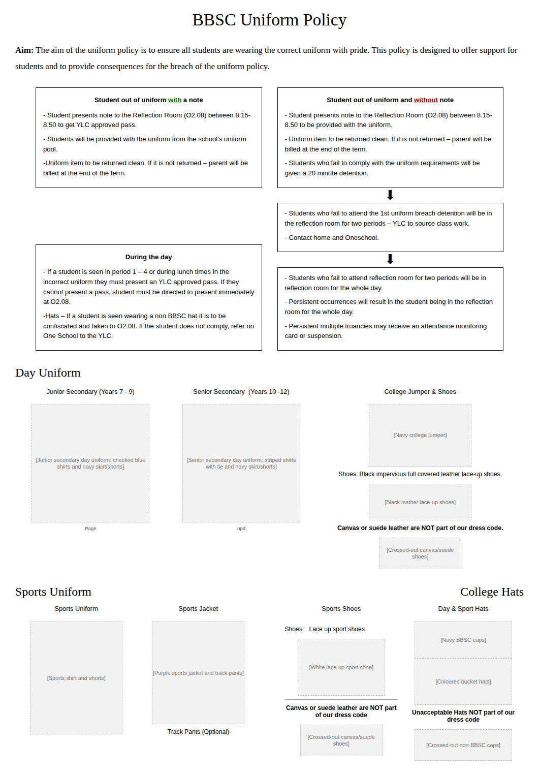BBSC Uniform Policy
Aim: The aim of the uniform policy is to ensure all students are wearing the correct uniform with pride. This policy is designed to offer support for students and to provide consequences for the breach of the uniform policy.
Student out of uniform with a note
- Student presents note to the Reflection Room (O2.08) between 8.15-8.50 to get YLC approved pass.
- Students will be provided with the uniform from the school's uniform pool.
-Uniform item to be returned clean. If it is not returned – parent will be billed at the end of the term.
During the day
- If a student is seen in period 1 – 4 or during lunch times in the incorrect uniform they must present an YLC approved pass. If they cannot present a pass, student must be directed to present immediately at O2.08.
-Hats – If a student is seen wearing a non BBSC hat it is to be confiscated and taken to O2.08. If the student does not comply, refer on One School to the YLC.
Student out of uniform and without note
- Student presents note to the Reflection Room (O2.08) between 8.15-8.50 to be provided with the uniform.
- Uniform item to be returned clean. If it is not returned – parent will be billed at the end of the term.
- Students who fail to comply with the uniform requirements will be given a 20 minute detention.
⬇
- Students who fail to attend the 1st uniform breach detention will be in the reflection room for two periods – YLC to source class work.
- Contact home and Oneschool.
⬇
- Students who fail to attend reflection room for two periods will be in reflection room for the whole day.
- Persistent occurrences will result in the student being in the reflection room for the whole day.
- Persistent multiple truancies may receive an attendance monitoring card or suspension.
Day Uniform
| Junior Secondary (Years 7 - 9) | Senior Secondary (Years 10 -12) | College Jumper & Shoes |
| [Junior secondary day uniform: checked blue shirts and navy skirt/shorts] Page | [Senior secondary day uniform: striped shirts with tie and navy skirt/shorts] upd | [Navy college jumper] Shoes: Black impervious full covered leather lace-up shoes. [Black leather lace-up shoes] Canvas or suede leather are NOT part of our dress code. [Crossed-out canvas/suede shoes] |
Sports Uniform
| Sports Uniform | Sports Jacket |
| [Sports shirt and shorts] | [Purple sports jacket and track pants] Track Pants (Optional) |
College Hats
| Sports Shoes | Day & Sport Hats |
| Shoes: Lace up sport shoes [White lace-up sport shoe] Canvas or suede leather are NOT part of our dress code [Crossed-out canvas/suede shoes] | [Navy BBSC caps] [Coloured bucket hats] Unacceptable Hats NOT part of our dress code [Crossed-out non-BBSC caps] |